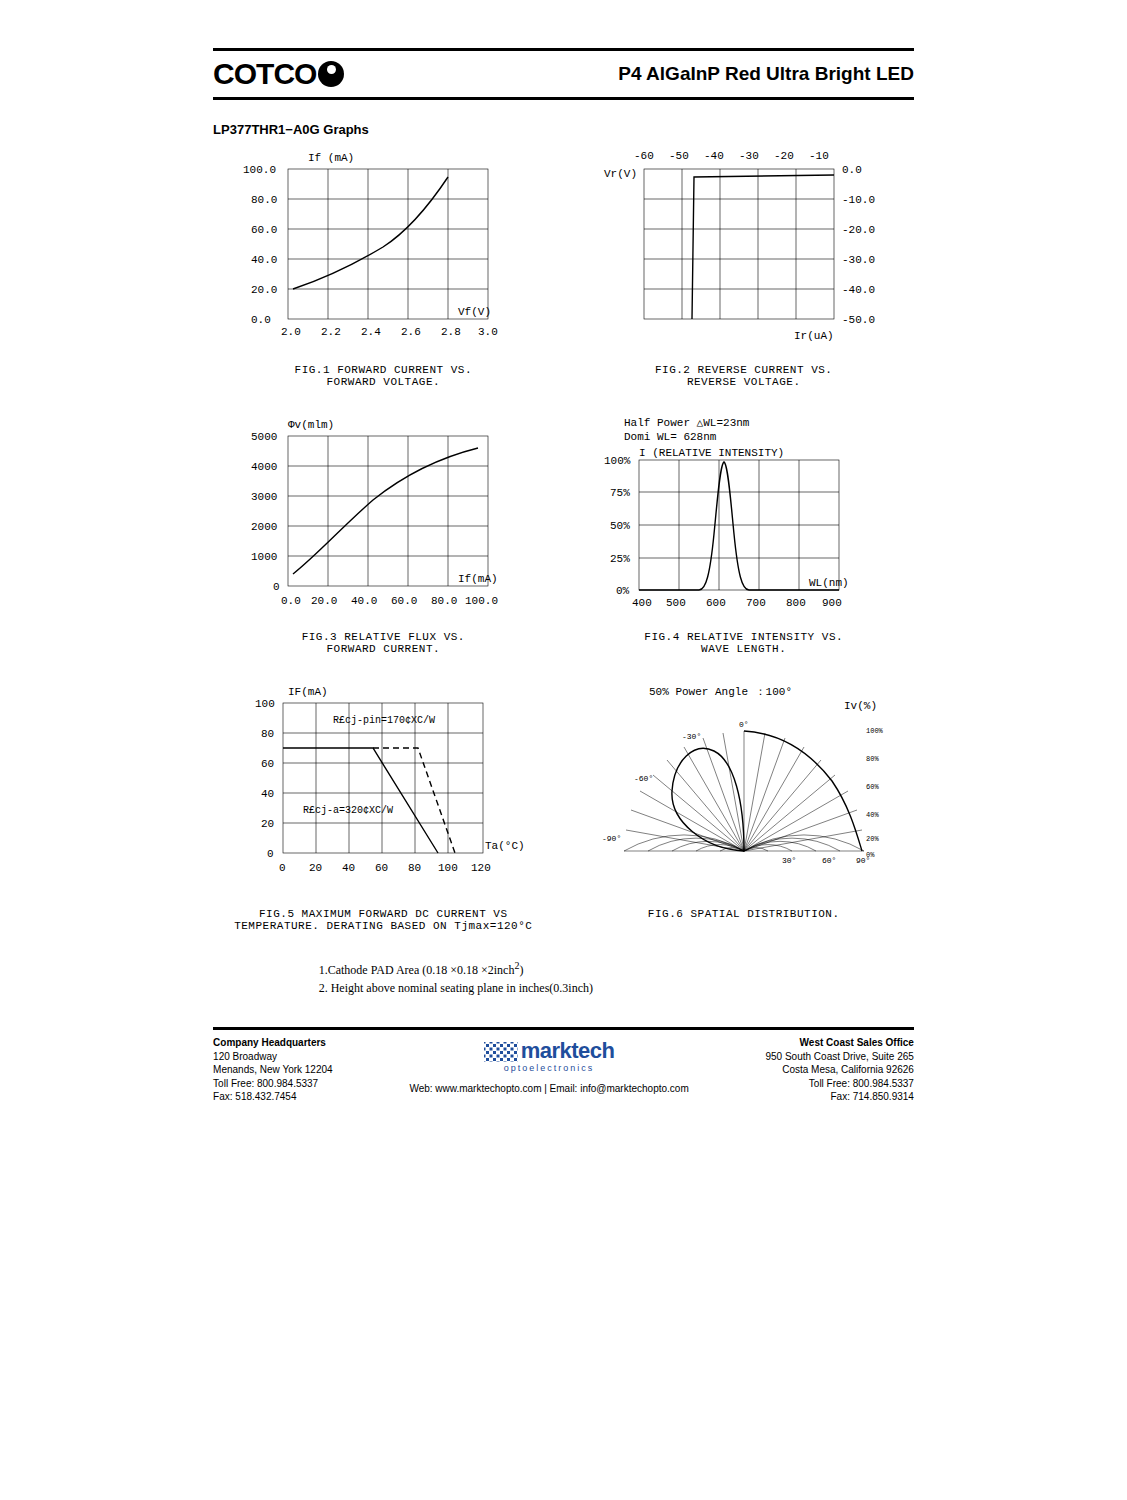COTCO
P4 AlGaInP Red Ultra Bright LED
LP377THR1−A0G Graphs
If (mA) 100.0 80.0 60.0 40.0 20.0 0.0 2.0 2.2 2.4 2.6 2.8 3.0 Vf(V)
FIG.1 FORWARD CURRENT VS. FORWARD VOLTAGE.
-60 -50 -40 -30 -20 -10 Vr(V) 0.0 -10.0 -20.0 -30.0 -40.0 -50.0 Ir(uA)
FIG.2 REVERSE CURRENT VS. REVERSE VOLTAGE.
Φv(mlm) 5000 4000 3000 2000 1000 0 0.0 20.0 40.0 60.0 80.0 100.0 If(mA)
FIG.3 RELATIVE FLUX VS. FORWARD CURRENT.
Half Power △WL=23nm Domi WL= 628nm I (RELATIVE INTENSITY) 100% 75% 50% 25% 0% 400 500 600 700 800 900 WL(nm)
FIG.4 RELATIVE INTENSITY VS. WAVE LENGTH.
IF(mA) 100 80 60 40 20 0 0 20 40 60 80 100 120 Ta(°C) R£cj-pin=170¢XC/W R£cj-a=320¢XC/W
FIG.5 MAXIMUM FORWARD DC CURRENT VS TEMPERATURE. DERATING BASED ON Tjmax=120°C
50% Power Angle ：100° Iv(%) 0° -30° -60° -90° 30° 60° 90° 100% 80% 60% 40% 20% 0%
FIG.6 SPATIAL DISTRIBUTION.
1.Cathode PAD Area (0.18 ×0.18 ×2inch2)
2. Height above nominal seating plane in inches(0.3inch)
Company Headquarters
120 Broadway
Menands, New York 12204
Toll Free: 800.984.5337
Fax: 518.432.7454
marktech
optoelectronics
Web: www.marktechopto.com | Email: info@marktechopto.com
West Coast Sales Office
950 South Coast Drive, Suite 265
Costa Mesa, California 92626
Toll Free: 800.984.5337
Fax: 714.850.9314